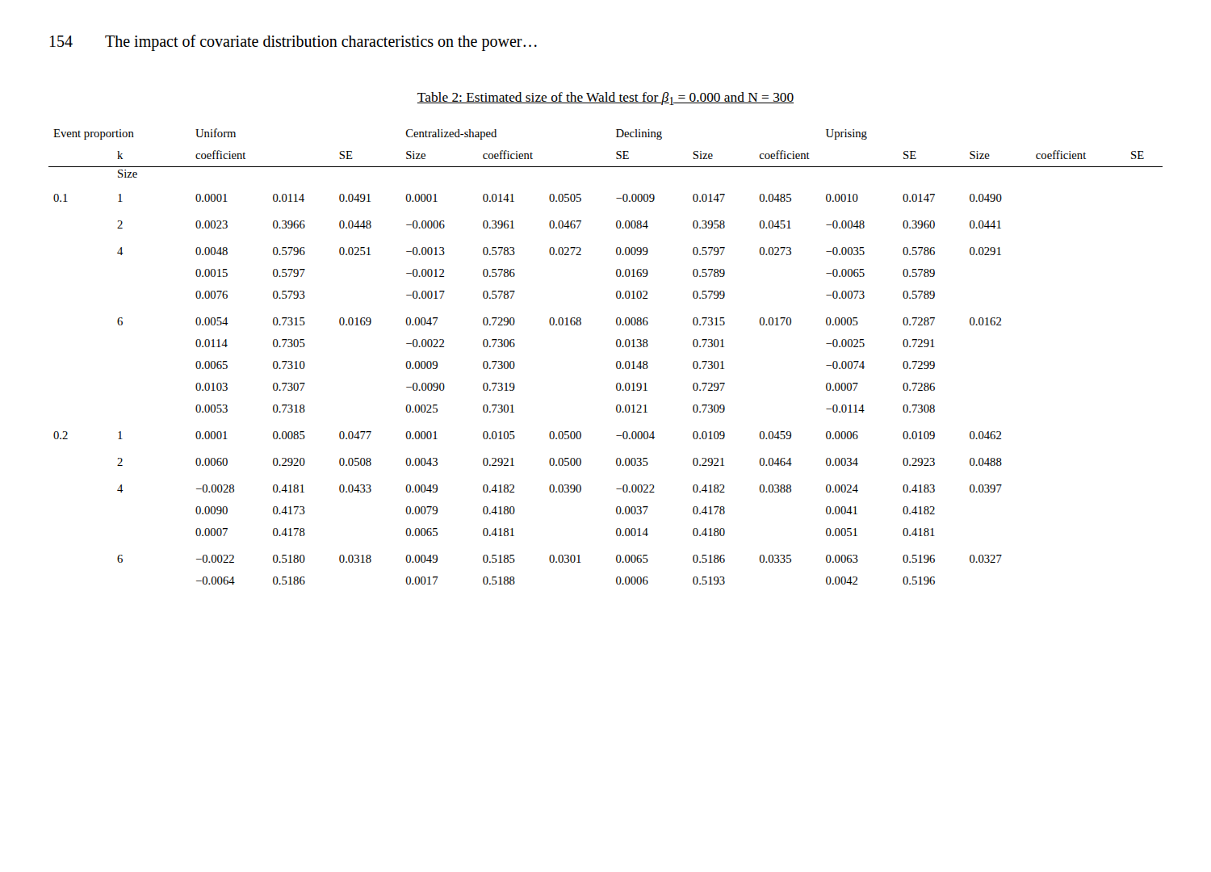154
The impact of covariate distribution characteristics on the power…
Table 2: Estimated size of the Wald test for β 1 = 0.000 and N = 300
| Event proportion | Uniform | Centralized-shaped | Declining | Uprising |
| --- | --- | --- | --- | --- |
| | k | coefficient | SE | Size | coefficient | SE | Size | coefficient | SE | Size | coefficient | SE |
| | Size | |
| 0.1 | 1 | 0.0001 | 0.0114 | 0.0491 | 0.0001 | 0.0141 | 0.0505 | −0.0009 | 0.0147 | 0.0485 | 0.0010 | 0.0147 | 0.0490 | | |
| | 2 | 0.0023 | 0.3966 | 0.0448 | −0.0006 | 0.3961 | 0.0467 | 0.0084 | 0.3958 | 0.0451 | −0.0048 | 0.3960 | 0.0441 | | |
| | 4 | 0.0048 | 0.5796 | 0.0251 | −0.0013 | 0.5783 | 0.0272 | 0.0099 | 0.5797 | 0.0273 | −0.0035 | 0.5786 | 0.0291 | | |
| | | 0.0015 | 0.5797 | | −0.0012 | 0.5786 | | 0.0169 | 0.5789 | | −0.0065 | 0.5789 | | | |
| | | 0.0076 | 0.5793 | | −0.0017 | 0.5787 | | 0.0102 | 0.5799 | | −0.0073 | 0.5789 | | | |
| | 6 | 0.0054 | 0.7315 | 0.0169 | 0.0047 | 0.7290 | 0.0168 | 0.0086 | 0.7315 | 0.0170 | 0.0005 | 0.7287 | 0.0162 | | |
| | | 0.0114 | 0.7305 | | −0.0022 | 0.7306 | | 0.0138 | 0.7301 | | −0.0025 | 0.7291 | | | |
| | | 0.0065 | 0.7310 | | 0.0009 | 0.7300 | | 0.0148 | 0.7301 | | −0.0074 | 0.7299 | | | |
| | | 0.0103 | 0.7307 | | −0.0090 | 0.7319 | | 0.0191 | 0.7297 | | 0.0007 | 0.7286 | | | |
| | | 0.0053 | 0.7318 | | 0.0025 | 0.7301 | | 0.0121 | 0.7309 | | −0.0114 | 0.7308 | | | |
| 0.2 | 1 | 0.0001 | 0.0085 | 0.0477 | 0.0001 | 0.0105 | 0.0500 | −0.0004 | 0.0109 | 0.0459 | 0.0006 | 0.0109 | 0.0462 | | |
| | 2 | 0.0060 | 0.2920 | 0.0508 | 0.0043 | 0.2921 | 0.0500 | 0.0035 | 0.2921 | 0.0464 | 0.0034 | 0.2923 | 0.0488 | | |
| | 4 | −0.0028 | 0.4181 | 0.0433 | 0.0049 | 0.4182 | 0.0390 | −0.0022 | 0.4182 | 0.0388 | 0.0024 | 0.4183 | 0.0397 | | |
| | | 0.0090 | 0.4173 | | 0.0079 | 0.4180 | | 0.0037 | 0.4178 | | 0.0041 | 0.4182 | | | |
| | | 0.0007 | 0.4178 | | 0.0065 | 0.4181 | | 0.0014 | 0.4180 | | 0.0051 | 0.4181 | | | |
| | 6 | −0.0022 | 0.5180 | 0.0318 | 0.0049 | 0.5185 | 0.0301 | 0.0065 | 0.5186 | 0.0335 | 0.0063 | 0.5196 | 0.0327 | | |
| | | −0.0064 | 0.5186 | | 0.0017 | 0.5188 | | 0.0006 | 0.5193 | | 0.0042 | 0.5196 | | | |